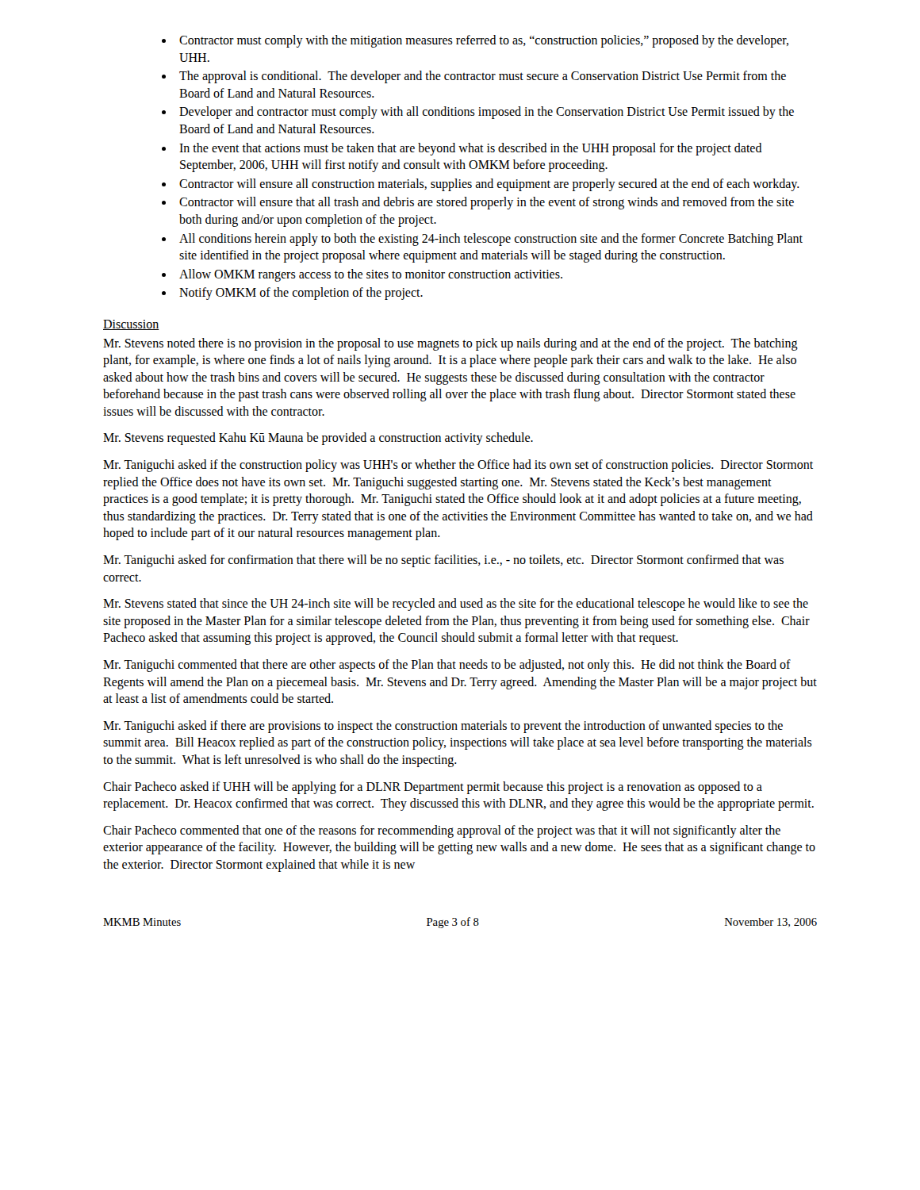Contractor must comply with the mitigation measures referred to as, “construction policies,” proposed by the developer, UHH.
The approval is conditional. The developer and the contractor must secure a Conservation District Use Permit from the Board of Land and Natural Resources.
Developer and contractor must comply with all conditions imposed in the Conservation District Use Permit issued by the Board of Land and Natural Resources.
In the event that actions must be taken that are beyond what is described in the UHH proposal for the project dated September, 2006, UHH will first notify and consult with OMKM before proceeding.
Contractor will ensure all construction materials, supplies and equipment are properly secured at the end of each workday.
Contractor will ensure that all trash and debris are stored properly in the event of strong winds and removed from the site both during and/or upon completion of the project.
All conditions herein apply to both the existing 24-inch telescope construction site and the former Concrete Batching Plant site identified in the project proposal where equipment and materials will be staged during the construction.
Allow OMKM rangers access to the sites to monitor construction activities.
Notify OMKM of the completion of the project.
Discussion
Mr. Stevens noted there is no provision in the proposal to use magnets to pick up nails during and at the end of the project. The batching plant, for example, is where one finds a lot of nails lying around. It is a place where people park their cars and walk to the lake. He also asked about how the trash bins and covers will be secured. He suggests these be discussed during consultation with the contractor beforehand because in the past trash cans were observed rolling all over the place with trash flung about. Director Stormont stated these issues will be discussed with the contractor.
Mr. Stevens requested Kahu Kū Mauna be provided a construction activity schedule.
Mr. Taniguchi asked if the construction policy was UHH's or whether the Office had its own set of construction policies. Director Stormont replied the Office does not have its own set. Mr. Taniguchi suggested starting one. Mr. Stevens stated the Keck’s best management practices is a good template; it is pretty thorough. Mr. Taniguchi stated the Office should look at it and adopt policies at a future meeting, thus standardizing the practices. Dr. Terry stated that is one of the activities the Environment Committee has wanted to take on, and we had hoped to include part of it our natural resources management plan.
Mr. Taniguchi asked for confirmation that there will be no septic facilities, i.e., - no toilets, etc. Director Stormont confirmed that was correct.
Mr. Stevens stated that since the UH 24-inch site will be recycled and used as the site for the educational telescope he would like to see the site proposed in the Master Plan for a similar telescope deleted from the Plan, thus preventing it from being used for something else. Chair Pacheco asked that assuming this project is approved, the Council should submit a formal letter with that request.
Mr. Taniguchi commented that there are other aspects of the Plan that needs to be adjusted, not only this. He did not think the Board of Regents will amend the Plan on a piecemeal basis. Mr. Stevens and Dr. Terry agreed. Amending the Master Plan will be a major project but at least a list of amendments could be started.
Mr. Taniguchi asked if there are provisions to inspect the construction materials to prevent the introduction of unwanted species to the summit area. Bill Heacox replied as part of the construction policy, inspections will take place at sea level before transporting the materials to the summit. What is left unresolved is who shall do the inspecting.
Chair Pacheco asked if UHH will be applying for a DLNR Department permit because this project is a renovation as opposed to a replacement. Dr. Heacox confirmed that was correct. They discussed this with DLNR, and they agree this would be the appropriate permit.
Chair Pacheco commented that one of the reasons for recommending approval of the project was that it will not significantly alter the exterior appearance of the facility. However, the building will be getting new walls and a new dome. He sees that as a significant change to the exterior. Director Stormont explained that while it is new
MKMB Minutes Page 3 of 8 November 13, 2006